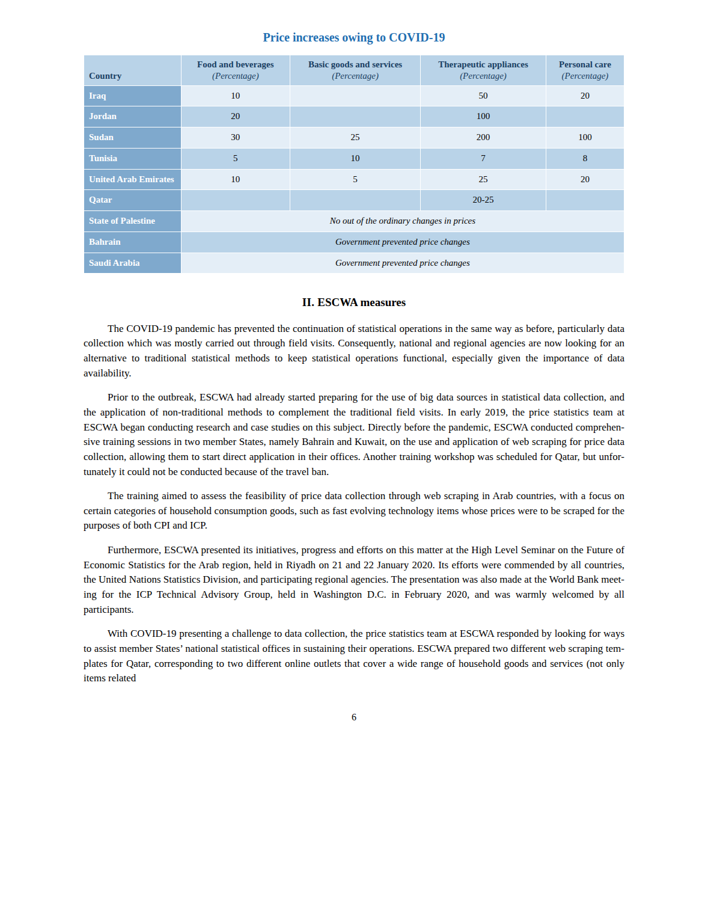Price increases owing to COVID-19
| Country | Food and beverages (Percentage) | Basic goods and services (Percentage) | Therapeutic appliances (Percentage) | Personal care (Percentage) |
| --- | --- | --- | --- | --- |
| Iraq | 10 | | 50 | 20 |
| Jordan | 20 | | 100 | |
| Sudan | 30 | 25 | 200 | 100 |
| Tunisia | 5 | 10 | 7 | 8 |
| United Arab Emirates | 10 | 5 | 25 | 20 |
| Qatar | | | 20-25 | |
| State of Palestine | No out of the ordinary changes in prices |
| Bahrain | Government prevented price changes |
| Saudi Arabia | Government prevented price changes |
II. ESCWA measures
The COVID-19 pandemic has prevented the continuation of statistical operations in the same way as before, particularly data collection which was mostly carried out through field visits. Consequently, national and regional agencies are now looking for an alternative to traditional statistical methods to keep statistical operations functional, especially given the importance of data availability.
Prior to the outbreak, ESCWA had already started preparing for the use of big data sources in statistical data collection, and the application of non-traditional methods to complement the traditional field visits. In early 2019, the price statistics team at ESCWA began conducting research and case studies on this subject. Directly before the pandemic, ESCWA conducted comprehensive training sessions in two member States, namely Bahrain and Kuwait, on the use and application of web scraping for price data collection, allowing them to start direct application in their offices. Another training workshop was scheduled for Qatar, but unfortunately it could not be conducted because of the travel ban.
The training aimed to assess the feasibility of price data collection through web scraping in Arab countries, with a focus on certain categories of household consumption goods, such as fast evolving technology items whose prices were to be scraped for the purposes of both CPI and ICP.
Furthermore, ESCWA presented its initiatives, progress and efforts on this matter at the High Level Seminar on the Future of Economic Statistics for the Arab region, held in Riyadh on 21 and 22 January 2020. Its efforts were commended by all countries, the United Nations Statistics Division, and participating regional agencies. The presentation was also made at the World Bank meeting for the ICP Technical Advisory Group, held in Washington D.C. in February 2020, and was warmly welcomed by all participants.
With COVID-19 presenting a challenge to data collection, the price statistics team at ESCWA responded by looking for ways to assist member States’ national statistical offices in sustaining their operations. ESCWA prepared two different web scraping templates for Qatar, corresponding to two different online outlets that cover a wide range of household goods and services (not only items related
6